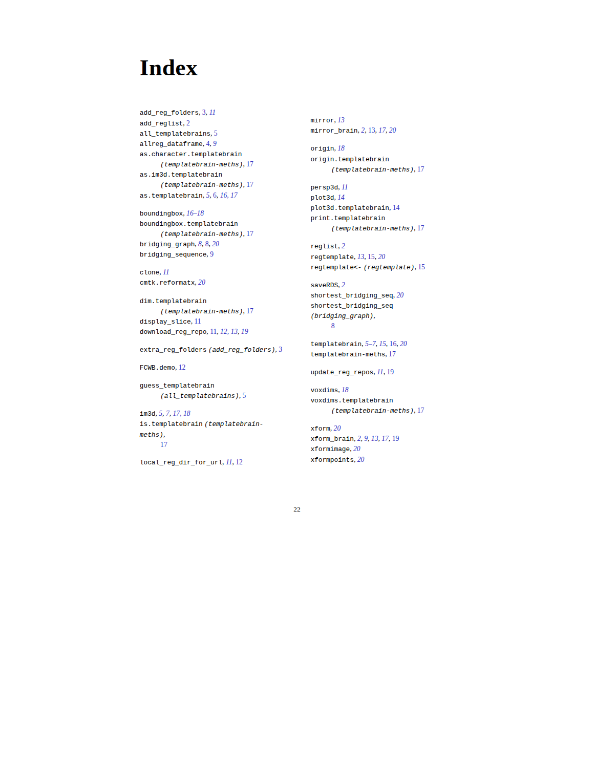Index
add_reg_folders, 3, 11
add_reglist, 2
all_templatebrains, 5
allreg_dataframe, 4, 9
as.character.templatebrain
(templatebrain-meths), 17
as.im3d.templatebrain
(templatebrain-meths), 17
as.templatebrain, 5, 6, 16, 17
boundingbox, 16–18
boundingbox.templatebrain
(templatebrain-meths), 17
bridging_graph, 8, 8, 20
bridging_sequence, 9
clone, 11
cmtk.reformatx, 20
dim.templatebrain
(templatebrain-meths), 17
display_slice, 11
download_reg_repo, 11, 12, 13, 19
extra_reg_folders (add_reg_folders), 3
FCWB.demo, 12
guess_templatebrain
(all_templatebrains), 5
im3d, 5, 7, 17, 18
is.templatebrain (templatebrain-meths),
17
local_reg_dir_for_url, 11, 12
mirror, 13
mirror_brain, 2, 13, 17, 20
origin, 18
origin.templatebrain
(templatebrain-meths), 17
persp3d, 11
plot3d, 14
plot3d.templatebrain, 14
print.templatebrain
(templatebrain-meths), 17
reglist, 2
regtemplate, 13, 15, 20
regtemplate<- (regtemplate), 15
saveRDS, 2
shortest_bridging_seq, 20
shortest_bridging_seq (bridging_graph),
8
templatebrain, 5–7, 15, 16, 20
templatebrain-meths, 17
update_reg_repos, 11, 19
voxdims, 18
voxdims.templatebrain
(templatebrain-meths), 17
xform, 20
xform_brain, 2, 9, 13, 17, 19
xformimage, 20
xformpoints, 20
22